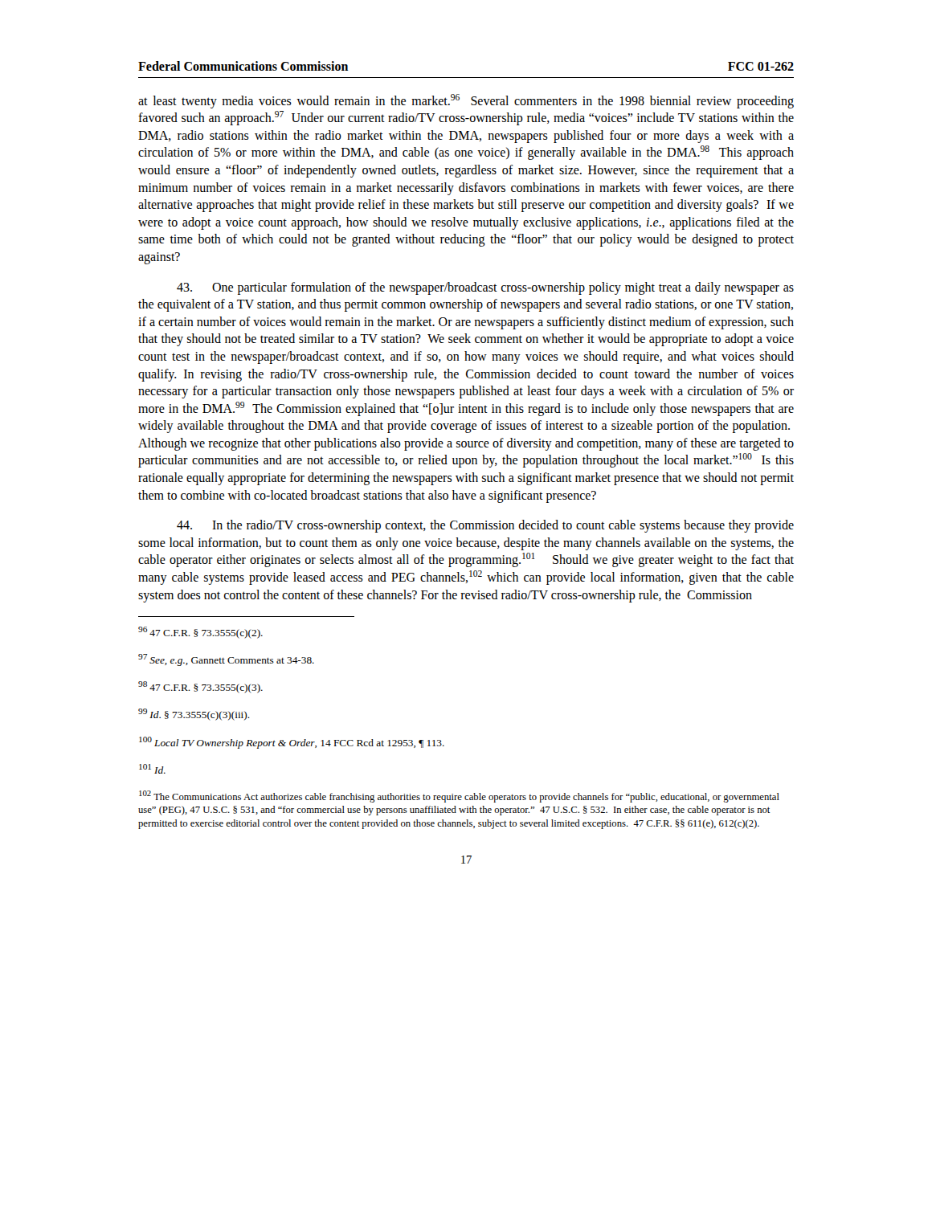Federal Communications Commission
FCC 01-262
at least twenty media voices would remain in the market.96 Several commenters in the 1998 biennial review proceeding favored such an approach.97 Under our current radio/TV cross-ownership rule, media “voices” include TV stations within the DMA, radio stations within the radio market within the DMA, newspapers published four or more days a week with a circulation of 5% or more within the DMA, and cable (as one voice) if generally available in the DMA.98 This approach would ensure a “floor” of independently owned outlets, regardless of market size. However, since the requirement that a minimum number of voices remain in a market necessarily disfavors combinations in markets with fewer voices, are there alternative approaches that might provide relief in these markets but still preserve our competition and diversity goals? If we were to adopt a voice count approach, how should we resolve mutually exclusive applications, i.e., applications filed at the same time both of which could not be granted without reducing the “floor” that our policy would be designed to protect against?
43. One particular formulation of the newspaper/broadcast cross-ownership policy might treat a daily newspaper as the equivalent of a TV station, and thus permit common ownership of newspapers and several radio stations, or one TV station, if a certain number of voices would remain in the market. Or are newspapers a sufficiently distinct medium of expression, such that they should not be treated similar to a TV station? We seek comment on whether it would be appropriate to adopt a voice count test in the newspaper/broadcast context, and if so, on how many voices we should require, and what voices should qualify. In revising the radio/TV cross-ownership rule, the Commission decided to count toward the number of voices necessary for a particular transaction only those newspapers published at least four days a week with a circulation of 5% or more in the DMA.99 The Commission explained that “[o]ur intent in this regard is to include only those newspapers that are widely available throughout the DMA and that provide coverage of issues of interest to a sizeable portion of the population. Although we recognize that other publications also provide a source of diversity and competition, many of these are targeted to particular communities and are not accessible to, or relied upon by, the population throughout the local market.”100 Is this rationale equally appropriate for determining the newspapers with such a significant market presence that we should not permit them to combine with co-located broadcast stations that also have a significant presence?
44. In the radio/TV cross-ownership context, the Commission decided to count cable systems because they provide some local information, but to count them as only one voice because, despite the many channels available on the systems, the cable operator either originates or selects almost all of the programming.101 Should we give greater weight to the fact that many cable systems provide leased access and PEG channels,102 which can provide local information, given that the cable system does not control the content of these channels? For the revised radio/TV cross-ownership rule, the Commission
9647 C.F.R. § 73.3555(c)(2).
97 See, e.g., Gannett Comments at 34-38.
9847 C.F.R. § 73.3555(c)(3).
99 Id. § 73.3555(c)(3)(iii).
100 Local TV Ownership Report & Order, 14 FCC Rcd at 12953, ¶ 113.
101 Id.
102 The Communications Act authorizes cable franchising authorities to require cable operators to provide channels for “public, educational, or governmental use” (PEG), 47 U.S.C. § 531, and “for commercial use by persons unaffiliated with the operator.” 47 U.S.C. § 532. In either case, the cable operator is not permitted to exercise editorial control over the content provided on those channels, subject to several limited exceptions. 47 C.F.R. §§ 611(e), 612(c)(2).
17